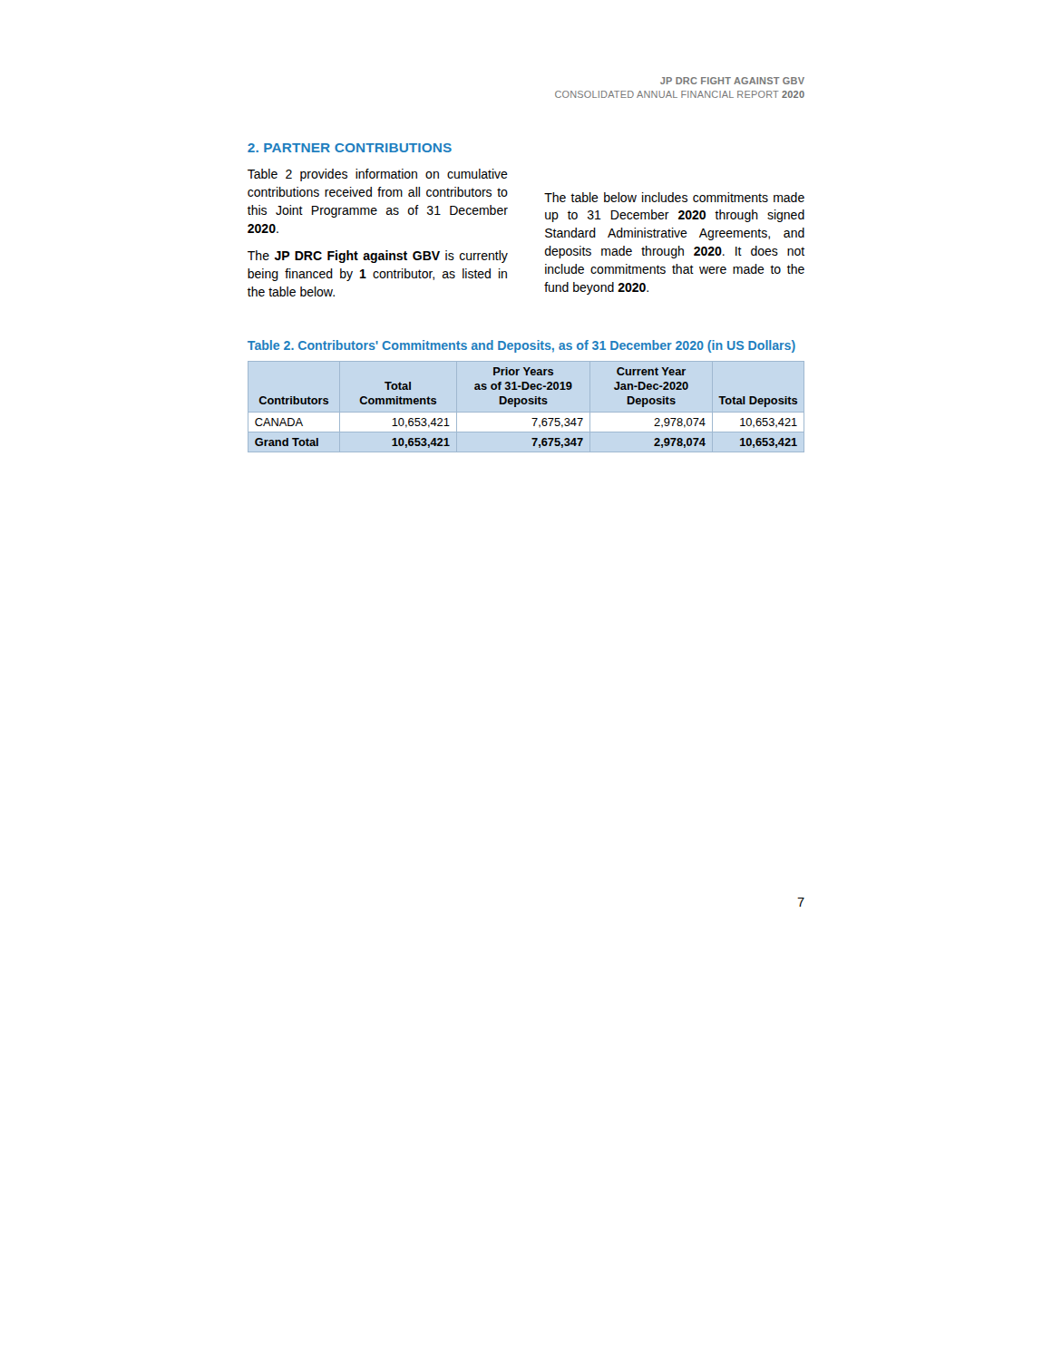JP DRC FIGHT AGAINST GBV
CONSOLIDATED ANNUAL FINANCIAL REPORT 2020
2. PARTNER CONTRIBUTIONS
Table 2 provides information on cumulative contributions received from all contributors to this Joint Programme as of 31 December 2020.
The JP DRC Fight against GBV is currently being financed by 1 contributor, as listed in the table below.
The table below includes commitments made up to 31 December 2020 through signed Standard Administrative Agreements, and deposits made through 2020. It does not include commitments that were made to the fund beyond 2020.
Table 2. Contributors' Commitments and Deposits, as of 31 December 2020 (in US Dollars)
| Contributors | Total Commitments | Prior Years as of 31-Dec-2019 Deposits | Current Year Jan-Dec-2020 Deposits | Total Deposits |
| --- | --- | --- | --- | --- |
| CANADA | 10,653,421 | 7,675,347 | 2,978,074 | 10,653,421 |
| Grand Total | 10,653,421 | 7,675,347 | 2,978,074 | 10,653,421 |
7